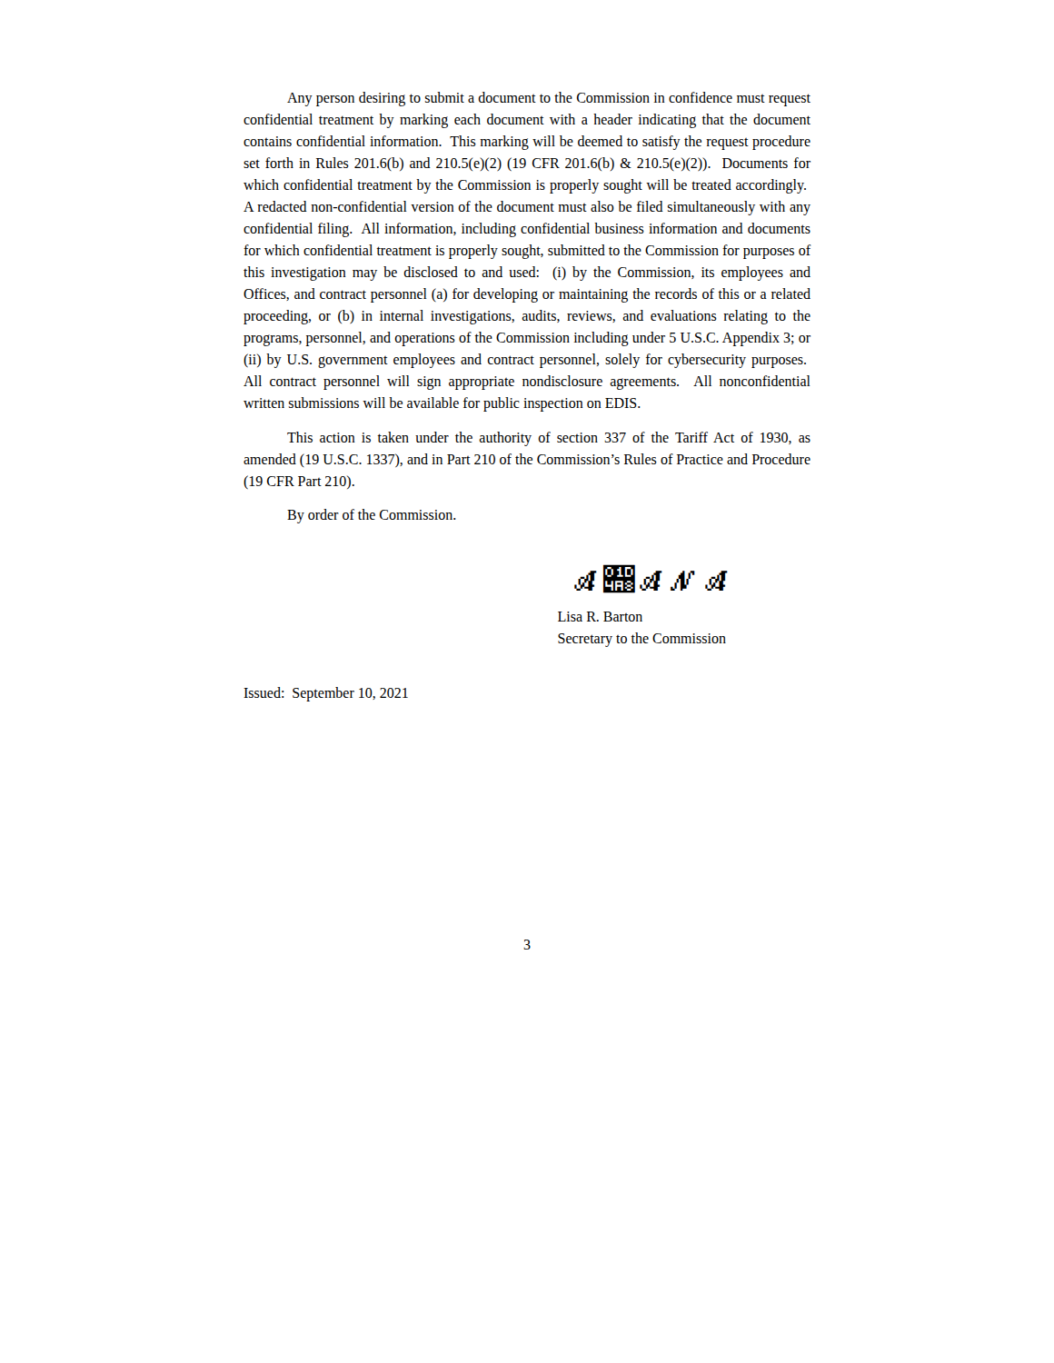Any person desiring to submit a document to the Commission in confidence must request confidential treatment by marking each document with a header indicating that the document contains confidential information. This marking will be deemed to satisfy the request procedure set forth in Rules 201.6(b) and 210.5(e)(2) (19 CFR 201.6(b) & 210.5(e)(2)). Documents for which confidential treatment by the Commission is properly sought will be treated accordingly. A redacted non-confidential version of the document must also be filed simultaneously with any confidential filing. All information, including confidential business information and documents for which confidential treatment is properly sought, submitted to the Commission for purposes of this investigation may be disclosed to and used: (i) by the Commission, its employees and Offices, and contract personnel (a) for developing or maintaining the records of this or a related proceeding, or (b) in internal investigations, audits, reviews, and evaluations relating to the programs, personnel, and operations of the Commission including under 5 U.S.C. Appendix 3; or (ii) by U.S. government employees and contract personnel, solely for cybersecurity purposes. All contract personnel will sign appropriate nondisclosure agreements. All nonconfidential written submissions will be available for public inspection on EDIS.
This action is taken under the authority of section 337 of the Tariff Act of 1930, as amended (19 U.S.C. 1337), and in Part 210 of the Commission’s Rules of Practice and Procedure (19 CFR Part 210).
By order of the Commission.
𝒜𝒨𝒜𝒩𝒜
Lisa R. Barton
Secretary to the Commission
Issued: September 10, 2021
3